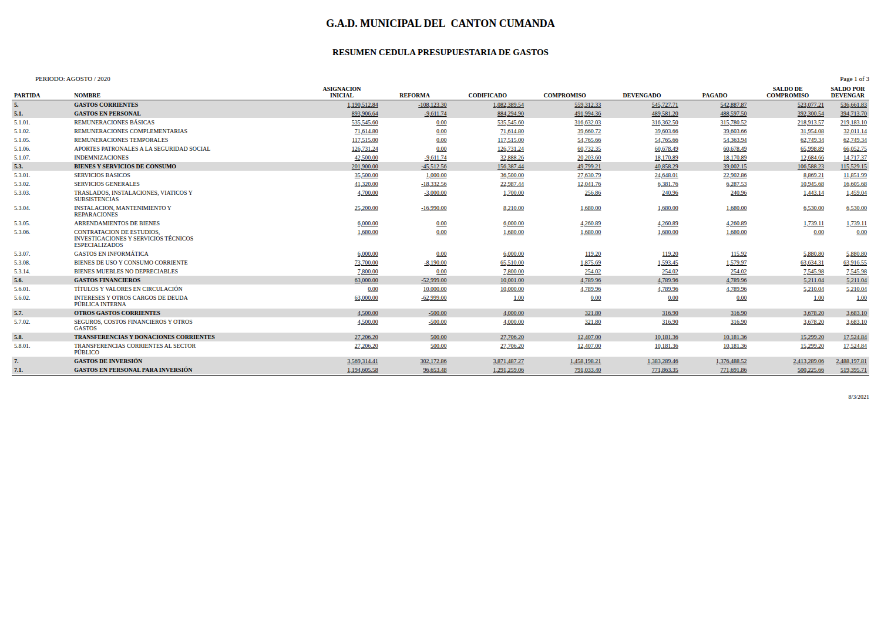G.A.D. MUNICIPAL DEL CANTON CUMANDA
RESUMEN CEDULA PRESUPUESTARIA DE GASTOS
PERIODO: AGOSTO / 2020
Page 1 of 3
| PARTIDA | NOMBRE | ASIGNACION INICIAL | REFORMA | CODIFICADO | COMPROMISO | DEVENGADO | PAGADO | SALDO DE COMPROMISO | SALDO POR DEVENGAR |
| --- | --- | --- | --- | --- | --- | --- | --- | --- | --- |
| 5. | GASTOS CORRIENTES | 1,190,512.84 | -108,123.30 | 1,082,389.54 | 559,312.33 | 545,727.71 | 542,887.87 | 523,077.21 | 536,661.83 |
| 5.1. | GASTOS EN PERSONAL | 893,906.64 | -9,611.74 | 884,294.90 | 491,994.36 | 489,581.20 | 488,597.50 | 392,300.54 | 394,713.70 |
| 5.1.01. | REMUNERACIONES BÁSICAS | 535,545.60 | 0.00 | 535,545.60 | 316,632.03 | 316,362.50 | 315,780.52 | 218,913.57 | 219,183.10 |
| 5.1.02. | REMUNERACIONES COMPLEMENTARIAS | 71,614.80 | 0.00 | 71,614.80 | 39,660.72 | 39,603.66 | 39,603.66 | 31,954.08 | 32,011.14 |
| 5.1.05. | REMUNERACIONES TEMPORALES | 117,515.00 | 0.00 | 117,515.00 | 54,765.66 | 54,765.66 | 54,363.94 | 62,749.34 | 62,749.34 |
| 5.1.06. | APORTES PATRONALES A LA SEGURIDAD SOCIAL | 126,731.24 | 0.00 | 126,731.24 | 60,732.35 | 60,678.49 | 60,678.49 | 65,998.89 | 66,052.75 |
| 5.1.07. | INDEMNIZACIONES | 42,500.00 | -9,611.74 | 32,888.26 | 20,203.60 | 18,170.89 | 18,170.89 | 12,684.66 | 14,717.37 |
| 5.3. | BIENES Y SERVICIOS DE CONSUMO | 201,900.00 | -45,512.56 | 156,387.44 | 49,799.21 | 40,858.29 | 39,002.15 | 106,588.23 | 115,529.15 |
| 5.3.01. | SERVICIOS BASICOS | 35,500.00 | 1,000.00 | 36,500.00 | 27,630.79 | 24,648.01 | 22,902.86 | 8,869.21 | 11,851.99 |
| 5.3.02. | SERVICIOS GENERALES | 41,320.00 | -18,332.56 | 22,987.44 | 12,041.76 | 6,381.76 | 6,287.53 | 10,945.68 | 16,605.68 |
| 5.3.03. | TRASLADOS, INSTALACIONES, VIATICOS Y SUBSISTENCIAS | 4,700.00 | -3,000.00 | 1,700.00 | 256.86 | 240.96 | 240.96 | 1,443.14 | 1,459.04 |
| 5.3.04. | INSTALACION, MANTENIMIENTO Y REPARACIONES | 25,200.00 | -16,990.00 | 8,210.00 | 1,680.00 | 1,680.00 | 1,680.00 | 6,530.00 | 6,530.00 |
| 5.3.05. | ARRENDAMIENTOS DE BIENES | 6,000.00 | 0.00 | 6,000.00 | 4,260.89 | 4,260.89 | 4,260.89 | 1,739.11 | 1,739.11 |
| 5.3.06. | CONTRATACION DE ESTUDIOS, INVESTIGACIONES Y SERVICIOS TÉCNICOS ESPECIALIZADOS | 1,680.00 | 0.00 | 1,680.00 | 1,680.00 | 1,680.00 | 1,680.00 | 0.00 | 0.00 |
| 5.3.07. | GASTOS EN INFORMÁTICA | 6,000.00 | 0.00 | 6,000.00 | 119.20 | 119.20 | 115.92 | 5,880.80 | 5,880.80 |
| 5.3.08. | BIENES DE USO Y CONSUMO CORRIENTE | 73,700.00 | -8,190.00 | 65,510.00 | 1,875.69 | 1,593.45 | 1,579.97 | 63,634.31 | 63,916.55 |
| 5.3.14. | BIENES MUEBLES NO DEPRECIABLES | 7,800.00 | 0.00 | 7,800.00 | 254.02 | 254.02 | 254.02 | 7,545.98 | 7,545.98 |
| 5.6. | GASTOS FINANCIEROS | 63,000.00 | -52,999.00 | 10,001.00 | 4,789.96 | 4,789.96 | 4,789.96 | 5,211.04 | 5,211.04 |
| 5.6.01. | TÍTULOS Y VALORES EN CIRCULACIÓN | 0.00 | 10,000.00 | 10,000.00 | 4,789.96 | 4,789.96 | 4,789.96 | 5,210.04 | 5,210.04 |
| 5.6.02. | INTERESES Y OTROS CARGOS DE DEUDA PÚBLICA INTERNA | 63,000.00 | -62,999.00 | 1.00 | 0.00 | 0.00 | 0.00 | 1.00 | 1.00 |
| 5.7. | OTROS GASTOS CORRIENTES | 4,500.00 | -500.00 | 4,000.00 | 321.80 | 316.90 | 316.90 | 3,678.20 | 3,683.10 |
| 5.7.02. | SEGUROS, COSTOS FINANCIEROS Y OTROS GASTOS | 4,500.00 | -500.00 | 4,000.00 | 321.80 | 316.90 | 316.90 | 3,678.20 | 3,683.10 |
| 5.8. | TRANSFERENCIAS Y DONACIONES CORRIENTES | 27,206.20 | 500.00 | 27,706.20 | 12,407.00 | 10,181.36 | 10,181.36 | 15,299.20 | 17,524.84 |
| 5.8.01. | TRANSFERENCIAS CORRIENTES AL SECTOR PÚBLICO | 27,206.20 | 500.00 | 27,706.20 | 12,407.00 | 10,181.36 | 10,181.36 | 15,299.20 | 17,524.84 |
| 7. | GASTOS DE INVERSIÓN | 3,569,314.41 | 302,172.86 | 3,871,487.27 | 1,458,198.21 | 1,383,289.46 | 1,376,488.52 | 2,413,289.06 | 2,488,197.81 |
| 7.1. | GASTOS EN PERSONAL PARA INVERSIÓN | 1,194,605.58 | 96,653.48 | 1,291,259.06 | 791,033.40 | 771,863.35 | 771,691.86 | 500,225.66 | 519,395.71 |
8/3/2021